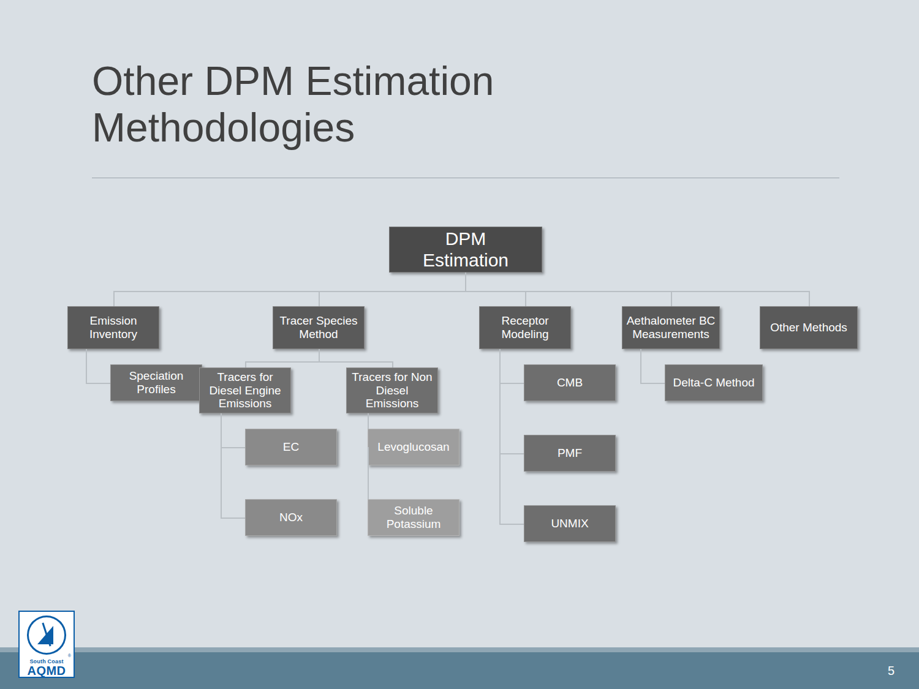Other DPM Estimation
Methodologies
DPM
Estimation
Emission
Inventory
Tracer Species
Method
Receptor
Modeling
Aethalometer BC
Measurements
Other Methods
Speciation
Profiles
Tracers for
Diesel Engine
Emissions
Tracers for Non
Diesel Emissions
EC
NOx
Levoglucosan
Soluble
Potassium
CMB
PMF
UNMIX
Delta-C Method
5
®
South Coast
AQMD